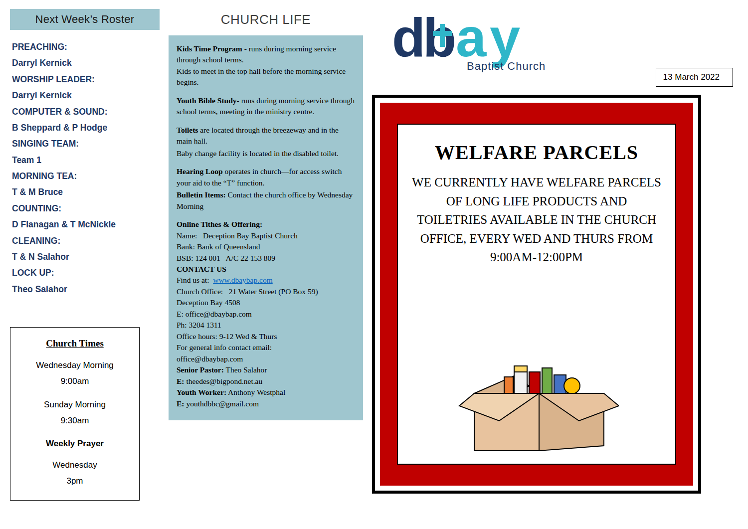Next Week’s Roster
PREACHING: Darryl Kernick WORSHIP LEADER: Darryl Kernick COMPUTER & SOUND: B Sheppard & P Hodge SINGING TEAM: Team 1 MORNING TEA: T & M Bruce COUNTING: D Flanagan & T McNickle CLEANING: T & N Salahor LOCK UP: Theo Salahor
Church Times
Wednesday Morning
9:00am
Sunday Morning
9:30am
Weekly Prayer
Wednesday
3pm
CHURCH LIFE
Kids Time Program - runs during morning service through school terms.
Kids to meet in the top hall before the morning service begins.
Youth Bible Study- runs during morning service through school terms, meeting in the ministry centre.
Toilets are located through the breezeway and in the main hall.
Baby change facility is located in the disabled toilet.
Hearing Loop operates in church—for access switch your aid to the “T” function.
Bulletin Items: Contact the church office by Wednesday Morning
Online Tithes & Offering:
Name: Deception Bay Baptist Church
Bank: Bank of Queensland
BSB: 124 001 A/C 22 153 809
CONTACT US
Find us at: www.dbaybap.com
Church Office: 21 Water Street (PO Box 59)
Deception Bay 4508
E: office@dbaybap.com
Ph: 3204 1311
Office hours: 9-12 Wed & Thurs
For general info contact email:
office@dbaybap.com
Senior Pastor: Theo Salahor
E: theedes@bigpond.net.au
Youth Worker: Anthony Westphal
E: youthdbbc@gmail.com
d b a y Baptist Church
13 March 2022
WELFARE PARCELS
WE CURRENTLY HAVE WELFARE PARCELS OF LONG LIFE PRODUCTS AND TOILETRIES AVAILABLE IN THE CHURCH OFFICE, EVERY WED AND THURS FROM 9:00AM-12:00PM